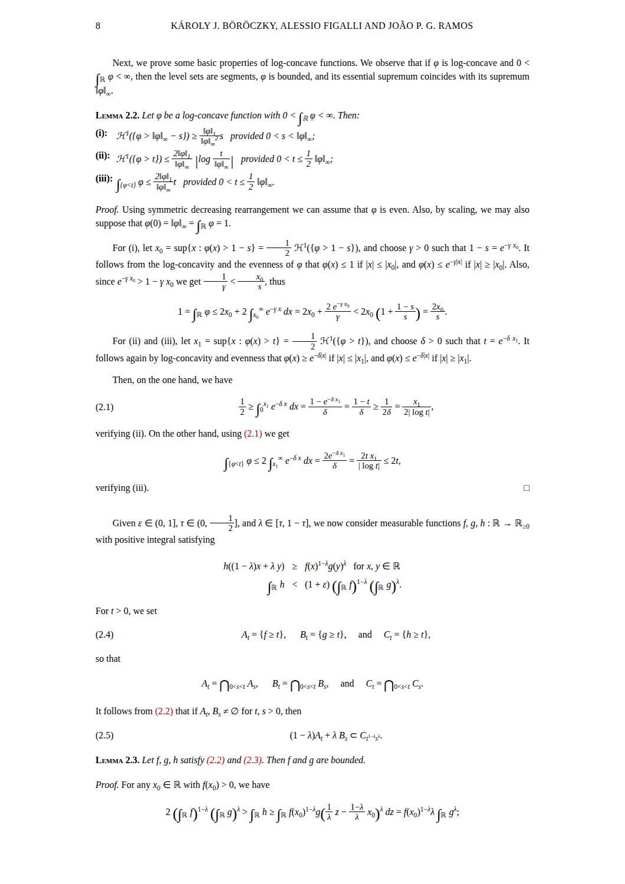8 KÁROLY J. BÖRÖCZKY, ALESSIO FIGALLI AND JOÃO P. G. RAMOS
Next, we prove some basic properties of log-concave functions. We observe that if φ is log-concave and 0 < ∫ℝ φ < ∞, then the level sets are segments, φ is bounded, and its essential supremum coincides with its supremum ‖φ‖∞.
Lemma 2.2. Let φ be a log-concave function with 0 < ∫ℝ φ < ∞. Then:
(i): ℋ1({φ > ‖φ‖∞ − s}) ≥ ‖φ‖1‖φ‖∞2 s provided 0 < s < ‖φ‖∞;
(ii): ℋ1({φ > t}) ≤ 2‖φ‖1‖φ‖∞ |log t‖φ‖∞| provided 0 < t ≤ 12 ‖φ‖∞;
(iii): ∫{φ<t} φ ≤ 2‖φ‖1‖φ‖∞t provided 0 < t ≤ 12 ‖φ‖∞.
Proof. Using symmetric decreasing rearrangement we can assume that φ is even. Also, by scaling, we may also suppose that φ(0) = ‖φ‖∞ = ∫ℝ φ = 1.
For (i), let x0 = sup{x : φ(x) > 1 − s} = 12 ℋ1({φ > 1 − s}), and choose γ > 0 such that 1 − s = e−γ x0. It follows from the log-concavity and the evenness of φ that φ(x) ≤ 1 if |x| ≤ |x0|, and φ(x) ≤ e−γ|x| if |x| ≥ |x0|. Also, since e−γ x0 > 1 − γ x0 we get 1 γ < x0 s, thus
1 = ∫ℝ φ ≤ 2x0 + 2 ∫x0∞ e−γ x dx = 2x0 + 2 e−γ x0 γ < 2x0 (1 + 1 − s s) = 2x0 s.
For (ii) and (iii), let x1 = sup{x : φ(x) > t} = 12 ℋ1({φ > t}), and choose δ > 0 such that t = e−δ x1. It follows again by log-concavity and evenness that φ(x) ≥ e−δ|x| if |x| ≤ |x1|, and φ(x) ≤ e−δ|x| if |x| ≥ |x1|.
Then, on the one hand, we have
(2.1) 12 ≥ ∫0x1 e−δ x dx = 1 − e−δ x1 δ = 1 − t δ ≥ 12δ = x12| log t|,
verifying (ii). On the other hand, using (2.1) we get
∫{φ<t} φ ≤ 2 ∫x1∞ e−δ x dx = 2e−δ x1 δ = 2t x1| log t| ≤ 2t,
verifying (iii). □
Given ε ∈ (0, 1], τ ∈ (0, 12], and λ ∈ [τ, 1 − τ], we now consider measurable functions f, g, h : ℝ → ℝ≥0 with positive integral satisfying
| h ((1 − λ ) x + λ y ) | ≥ | f ( x ) 1− λ g ( y ) λ for x , y ∈ ℝ |
| ∫ ℝ h | < | (1 + ε ) ( ∫ ℝ f ) 1− λ ( ∫ ℝ g ) λ . |
For t > 0, we set
(2.4) At = {f ≥ t}, Bt = {g ≥ t}, and Ct = {h ≥ t},
so that
At = ⋂0<s<t As, Bt = ⋂0<s<t Bs, and Ct = ⋂0<s<t Cs.
It follows from (2.2) that if At, Bs ≠ ∅ for t, s > 0, then
(2.5) (1 − λ)At + λ Bs ⊂ Ct1−λsλ.
Lemma 2.3. Let f, g, h satisfy (2.2) and (2.3). Then f and g are bounded.
Proof. For any x0 ∈ ℝ with f(x0) > 0, we have
2 (∫ℝ f)1−λ (∫ℝ g)λ > ∫ℝ h ≥ ∫ℝ f(x0)1−λg(1 λ z − 1−λ λ x0)λ dz = f(x0)1−λλ ∫ℝ gλ;